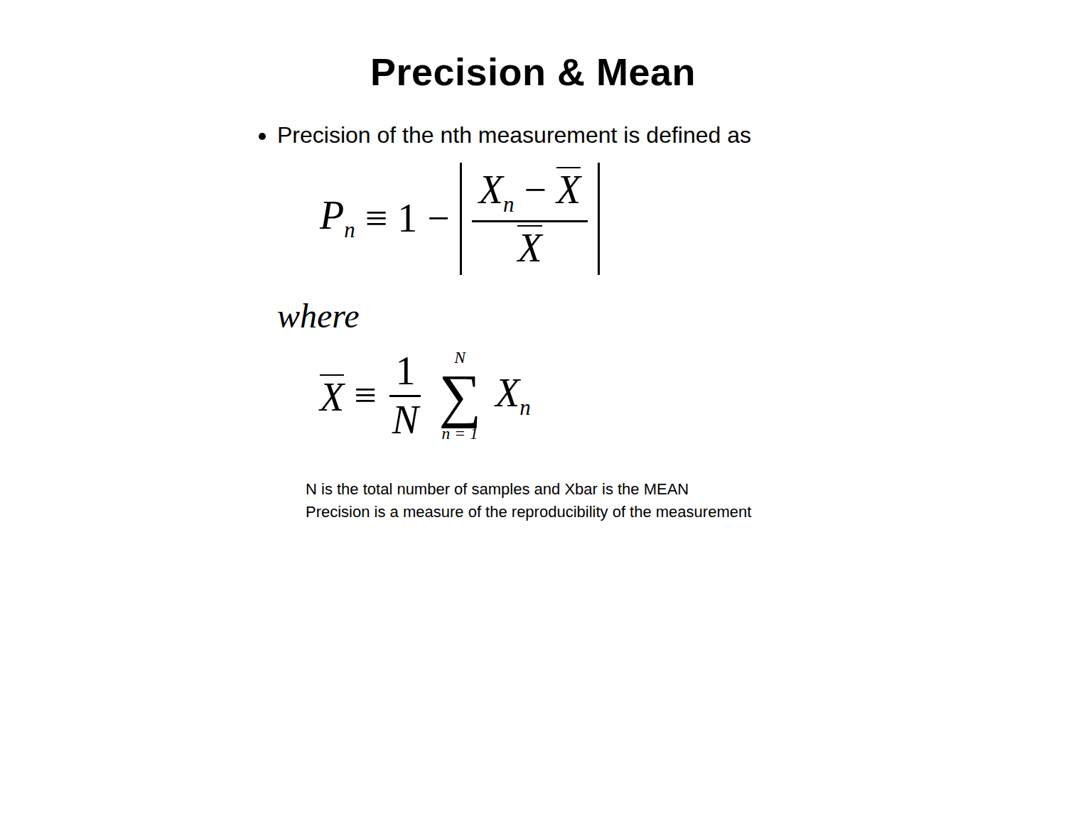Precision & Mean
Precision of the nth measurement is defined as
Pn ≡ 1 − Xn − X X
where
X ≡ 1 N N ∑ n = 1 Xn
N is the total number of samples and Xbar is the MEAN
Precision is a measure of the reproducibility of the measurement